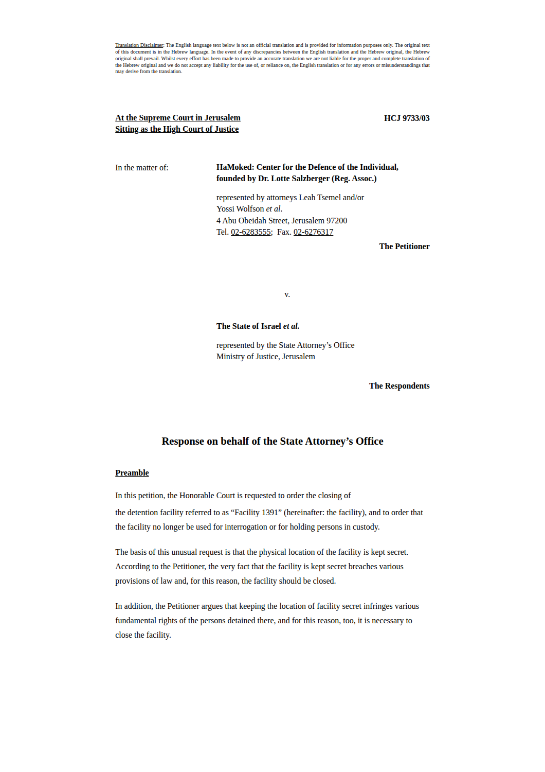Translation Disclaimer: The English language text below is not an official translation and is provided for information purposes only. The original text of this document is in the Hebrew language. In the event of any discrepancies between the English translation and the Hebrew original, the Hebrew original shall prevail. Whilst every effort has been made to provide an accurate translation we are not liable for the proper and complete translation of the Hebrew original and we do not accept any liability for the use of, or reliance on, the English translation or for any errors or misunderstandings that may derive from the translation.
At the Supreme Court in Jerusalem Sitting as the High Court of Justice
HCJ 9733/03
| In the matter of: | HaMoked: Center for the Defence of the Individual, founded by Dr. Lotte Salzberger (Reg. Assoc.) represented by attorneys Leah Tsemel and/or Yossi Wolfson et al . 4 Abu Obeidah Street, Jerusalem 97200 Tel. 02-6283555 ; Fax. 02-6276317 The Petitioner |
v.
| | The State of Israel et al. represented by the State Attorney’s Office Ministry of Justice, Jerusalem The Respondents |
Response on behalf of the State Attorney’s Office
Preamble
In this petition, the Honorable Court is requested to order the closing of
the detention facility referred to as “Facility 1391” (hereinafter: the facility), and to order that the facility no longer be used for interrogation or for holding persons in custody.
The basis of this unusual request is that the physical location of the facility is kept secret. According to the Petitioner, the very fact that the facility is kept secret breaches various provisions of law and, for this reason, the facility should be closed.
In addition, the Petitioner argues that keeping the location of facility secret infringes various fundamental rights of the persons detained there, and for this reason, too, it is necessary to close the facility.